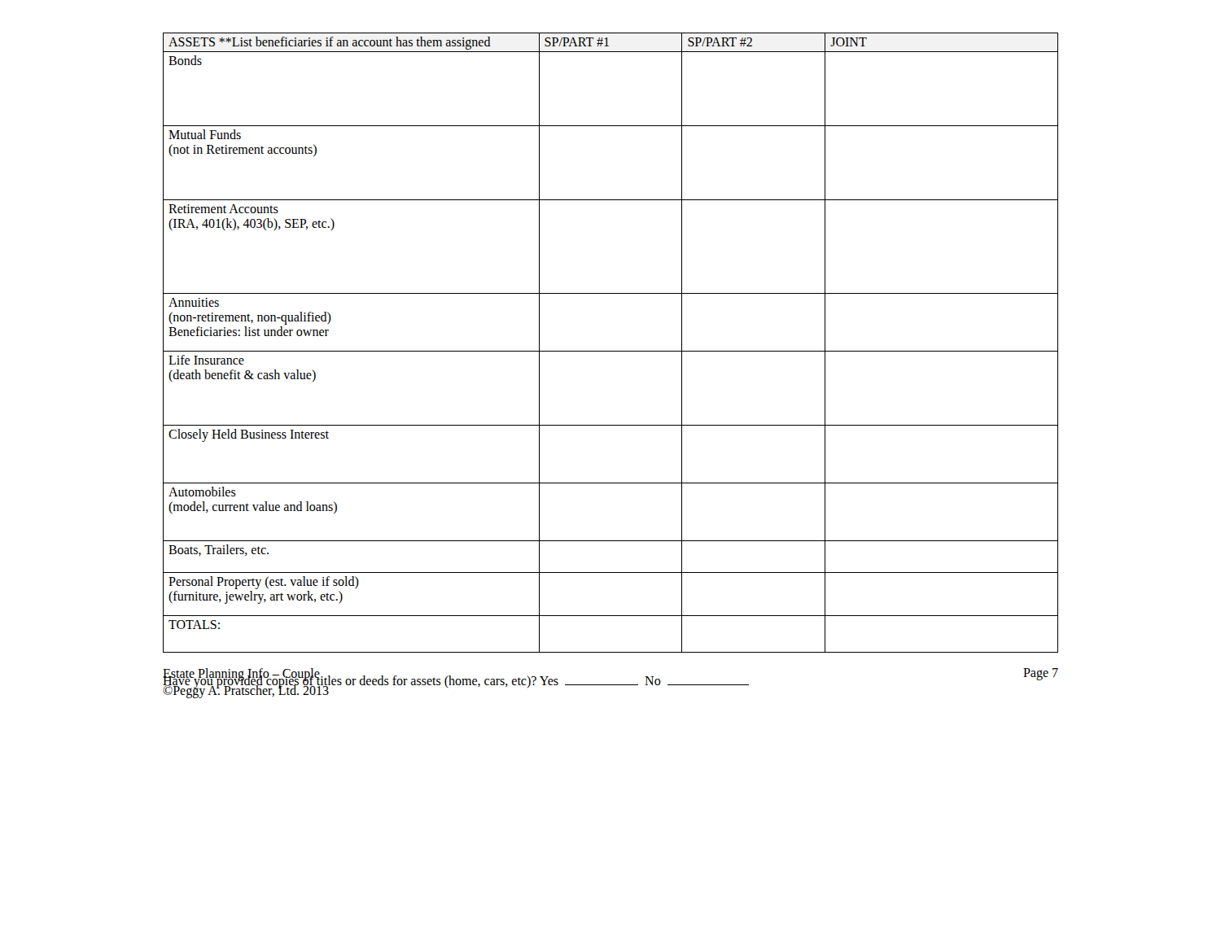| ASSETS **List beneficiaries if an account has them assigned | SP/PART #1 | SP/PART #2 | JOINT |
| --- | --- | --- | --- |
| Bonds | | | |
| Mutual Funds (not in Retirement accounts) | | | |
| Retirement Accounts (IRA, 401(k), 403(b), SEP, etc.) | | | |
| Annuities (non-retirement, non-qualified) Beneficiaries: list under owner | | | |
| Life Insurance (death benefit & cash value) | | | |
| Closely Held Business Interest | | | |
| Automobiles (model, current value and loans) | | | |
| Boats, Trailers, etc. | | | |
| Personal Property (est. value if sold) (furniture, jewelry, art work, etc.) | | | |
| TOTALS: | | | |
Have you provided copies of titles or deeds for assets (home, cars, etc)? Yes No
Estate Planning Info – Couple
©Peggy A. Pratscher, Ltd. 2013
Page 7